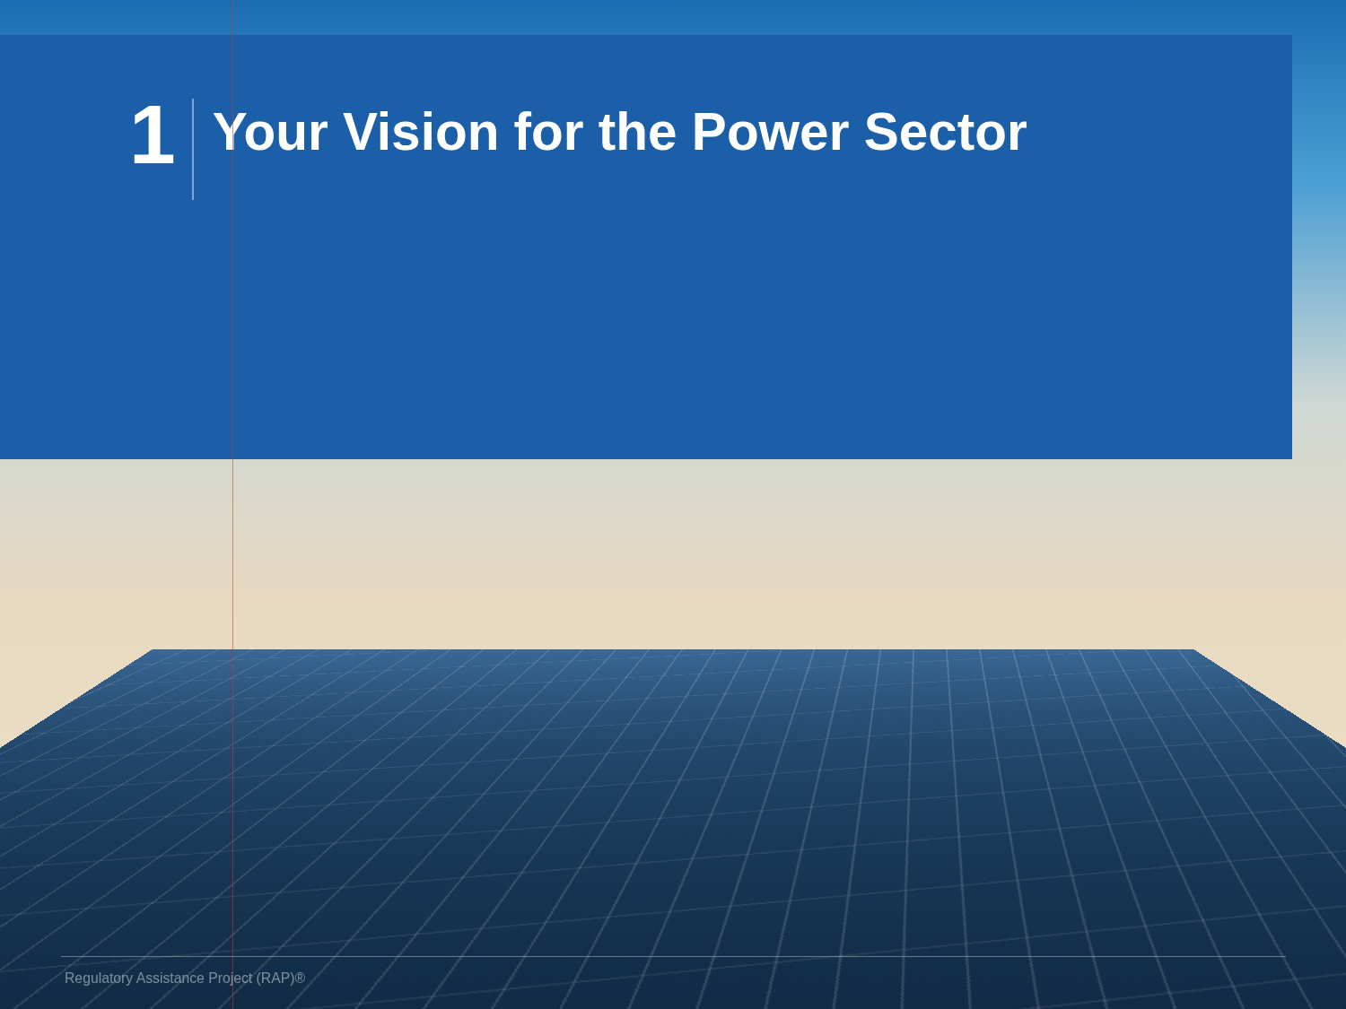1
Your Vision for the Power Sector
Regulatory Assistance Project (RAP)®